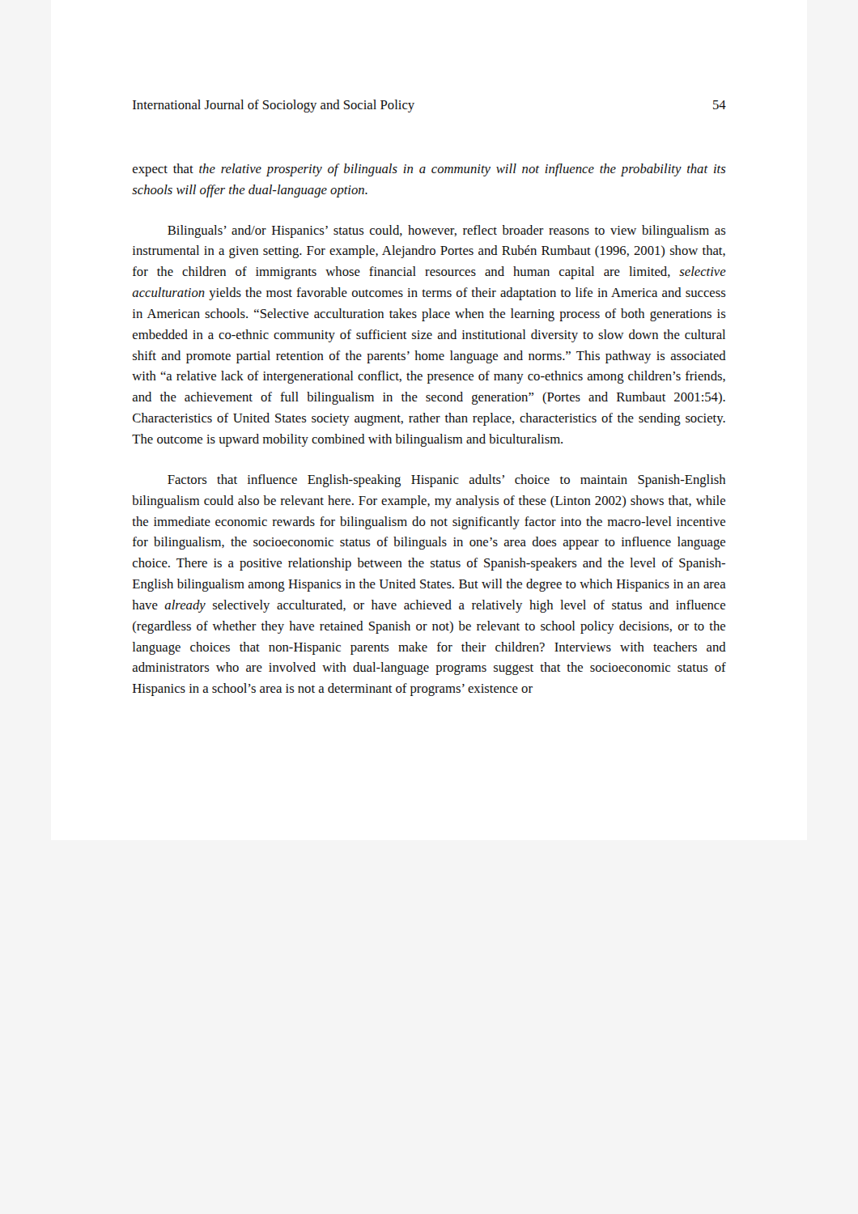International Journal of Sociology and Social Policy 54
expect that the relative prosperity of bilinguals in a community will not influence the probability that its schools will offer the dual-language option.
Bilinguals’ and/or Hispanics’ status could, however, reflect broader reasons to view bilingualism as instrumental in a given setting. For example, Alejandro Portes and Rubén Rumbaut (1996, 2001) show that, for the children of immigrants whose financial resources and human capital are limited, selective acculturation yields the most favorable outcomes in terms of their adaptation to life in America and success in American schools. “Selective acculturation takes place when the learning process of both generations is embedded in a co-ethnic community of sufficient size and institutional diversity to slow down the cultural shift and promote partial retention of the parents’ home language and norms.” This pathway is associated with “a relative lack of intergenerational conflict, the presence of many co-ethnics among children’s friends, and the achievement of full bilingualism in the second generation” (Portes and Rumbaut 2001:54). Characteristics of United States society augment, rather than replace, characteristics of the sending society. The outcome is upward mobility combined with bilingualism and biculturalism.
Factors that influence English-speaking Hispanic adults’ choice to maintain Spanish-English bilingualism could also be relevant here. For example, my analysis of these (Linton 2002) shows that, while the immediate economic rewards for bilingualism do not significantly factor into the macro-level incentive for bilingualism, the socioeconomic status of bilinguals in one’s area does appear to influence language choice. There is a positive relationship between the status of Spanish-speakers and the level of Spanish-English bilingualism among Hispanics in the United States. But will the degree to which Hispanics in an area have already selectively acculturated, or have achieved a relatively high level of status and influence (regardless of whether they have retained Spanish or not) be relevant to school policy decisions, or to the language choices that non-Hispanic parents make for their children? Interviews with teachers and administrators who are involved with dual-language programs suggest that the socioeconomic status of Hispanics in a school’s area is not a determinant of programs’ existence or